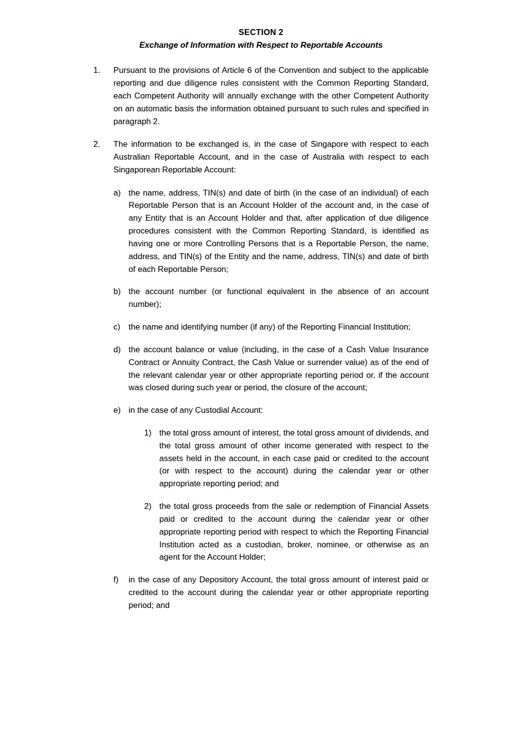SECTION 2
Exchange of Information with Respect to Reportable Accounts
1. Pursuant to the provisions of Article 6 of the Convention and subject to the applicable reporting and due diligence rules consistent with the Common Reporting Standard, each Competent Authority will annually exchange with the other Competent Authority on an automatic basis the information obtained pursuant to such rules and specified in paragraph 2.
2. The information to be exchanged is, in the case of Singapore with respect to each Australian Reportable Account, and in the case of Australia with respect to each Singaporean Reportable Account:
a) the name, address, TIN(s) and date of birth (in the case of an individual) of each Reportable Person that is an Account Holder of the account and, in the case of any Entity that is an Account Holder and that, after application of due diligence procedures consistent with the Common Reporting Standard, is identified as having one or more Controlling Persons that is a Reportable Person, the name, address, and TIN(s) of the Entity and the name, address, TIN(s) and date of birth of each Reportable Person;
b) the account number (or functional equivalent in the absence of an account number);
c) the name and identifying number (if any) of the Reporting Financial Institution;
d) the account balance or value (including, in the case of a Cash Value Insurance Contract or Annuity Contract, the Cash Value or surrender value) as of the end of the relevant calendar year or other appropriate reporting period or, if the account was closed during such year or period, the closure of the account;
e) in the case of any Custodial Account:
1) the total gross amount of interest, the total gross amount of dividends, and the total gross amount of other income generated with respect to the assets held in the account, in each case paid or credited to the account (or with respect to the account) during the calendar year or other appropriate reporting period; and
2) the total gross proceeds from the sale or redemption of Financial Assets paid or credited to the account during the calendar year or other appropriate reporting period with respect to which the Reporting Financial Institution acted as a custodian, broker, nominee, or otherwise as an agent for the Account Holder;
f) in the case of any Depository Account, the total gross amount of interest paid or credited to the account during the calendar year or other appropriate reporting period; and